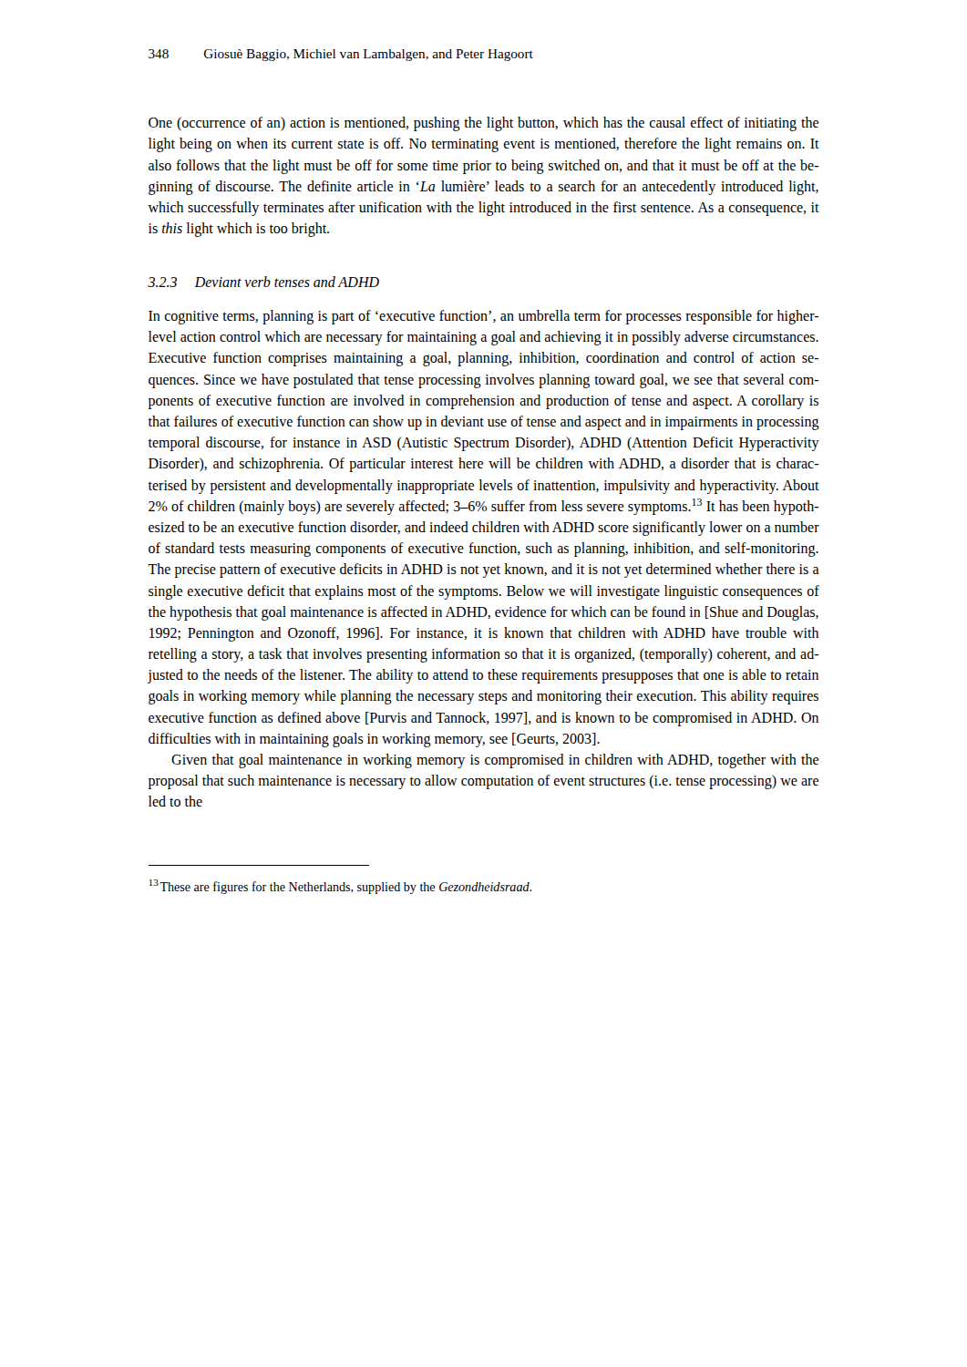348 Giosuè Baggio, Michiel van Lambalgen, and Peter Hagoort
One (occurrence of an) action is mentioned, pushing the light button, which has the causal effect of initiating the light being on when its current state is off. No terminating event is mentioned, therefore the light remains on. It also follows that the light must be off for some time prior to being switched on, and that it must be off at the beginning of discourse. The definite article in ‘La lumière’ leads to a search for an antecedently introduced light, which successfully terminates after unification with the light introduced in the first sentence. As a consequence, it is this light which is too bright.
3.2.3 Deviant verb tenses and ADHD
In cognitive terms, planning is part of ‘executive function’, an umbrella term for processes responsible for higher-level action control which are necessary for maintaining a goal and achieving it in possibly adverse circumstances. Executive function comprises maintaining a goal, planning, inhibition, coordination and control of action sequences. Since we have postulated that tense processing involves planning toward goal, we see that several components of executive function are involved in comprehension and production of tense and aspect. A corollary is that failures of executive function can show up in deviant use of tense and aspect and in impairments in processing temporal discourse, for instance in ASD (Autistic Spectrum Disorder), ADHD (Attention Deficit Hyperactivity Disorder), and schizophrenia. Of particular interest here will be children with ADHD, a disorder that is characterised by persistent and developmentally inappropriate levels of inattention, impulsivity and hyperactivity. About 2% of children (mainly boys) are severely affected; 3–6% suffer from less severe symptoms.13 It has been hypothesized to be an executive function disorder, and indeed children with ADHD score significantly lower on a number of standard tests measuring components of executive function, such as planning, inhibition, and self-monitoring. The precise pattern of executive deficits in ADHD is not yet known, and it is not yet determined whether there is a single executive deficit that explains most of the symptoms. Below we will investigate linguistic consequences of the hypothesis that goal maintenance is affected in ADHD, evidence for which can be found in [Shue and Douglas, 1992; Pennington and Ozonoff, 1996]. For instance, it is known that children with ADHD have trouble with retelling a story, a task that involves presenting information so that it is organized, (temporally) coherent, and adjusted to the needs of the listener. The ability to attend to these requirements presupposes that one is able to retain goals in working memory while planning the necessary steps and monitoring their execution. This ability requires executive function as defined above [Purvis and Tannock, 1997], and is known to be compromised in ADHD. On difficulties with in maintaining goals in working memory, see [Geurts, 2003].
Given that goal maintenance in working memory is compromised in children with ADHD, together with the proposal that such maintenance is necessary to allow computation of event structures (i.e. tense processing) we are led to the
13 These are figures for the Netherlands, supplied by the Gezondheidsraad.